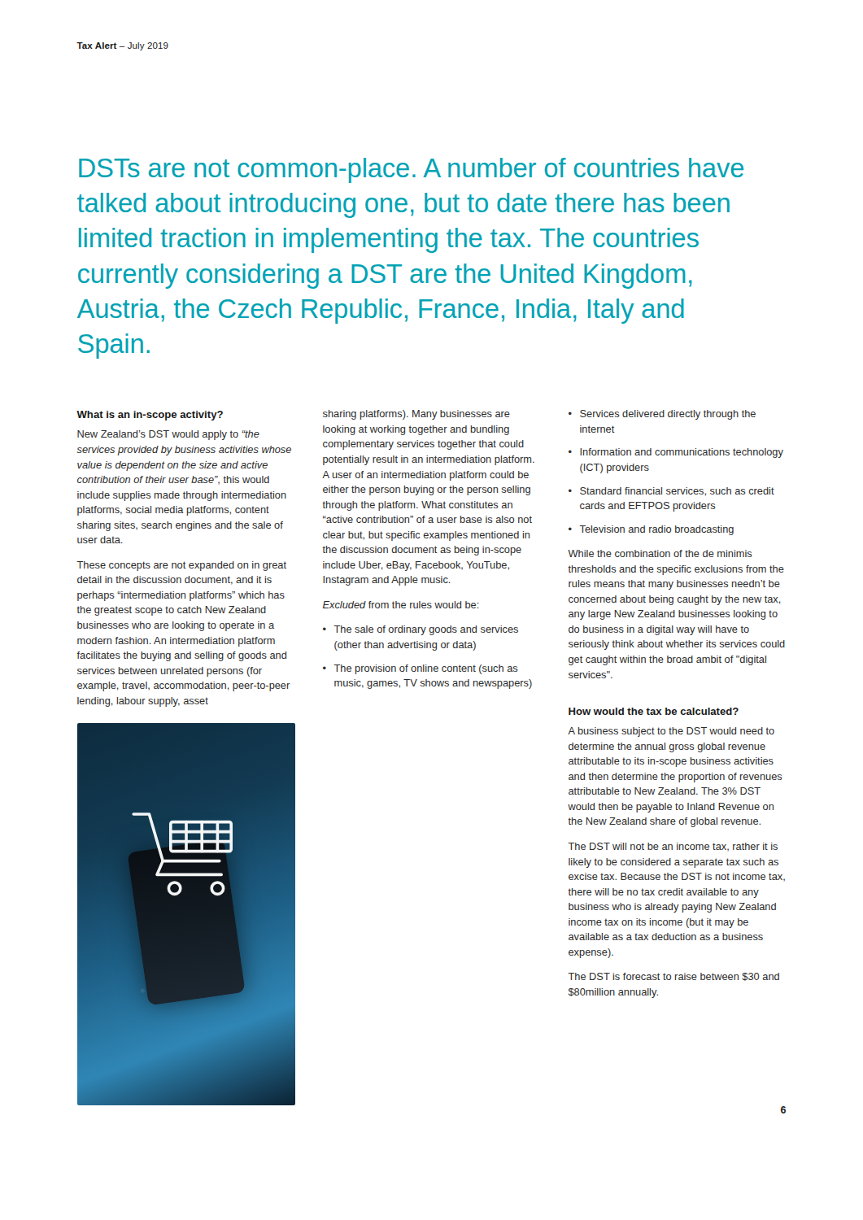Tax Alert – July 2019
DSTs are not common-place. A number of countries have talked about introducing one, but to date there has been limited traction in implementing the tax. The countries currently considering a DST are the United Kingdom, Austria, the Czech Republic, France, India, Italy and Spain.
What is an in-scope activity?
New Zealand’s DST would apply to “the services provided by business activities whose value is dependent on the size and active contribution of their user base”, this would include supplies made through intermediation platforms, social media platforms, content sharing sites, search engines and the sale of user data.
These concepts are not expanded on in great detail in the discussion document, and it is perhaps “intermediation platforms” which has the greatest scope to catch New Zealand businesses who are looking to operate in a modern fashion. An intermediation platform facilitates the buying and selling of goods and services between unrelated persons (for example, travel, accommodation, peer-to-peer lending, labour supply, asset
sharing platforms). Many businesses are looking at working together and bundling complementary services together that could potentially result in an intermediation platform. A user of an intermediation platform could be either the person buying or the person selling through the platform. What constitutes an “active contribution” of a user base is also not clear but, but specific examples mentioned in the discussion document as being in-scope include Uber, eBay, Facebook, YouTube, Instagram and Apple music.
Excluded from the rules would be:
The sale of ordinary goods and services (other than advertising or data)
The provision of online content (such as music, games, TV shows and newspapers)
Services delivered directly through the internet
Information and communications technology (ICT) providers
Standard financial services, such as credit cards and EFTPOS providers
Television and radio broadcasting
While the combination of the de minimis thresholds and the specific exclusions from the rules means that many businesses needn’t be concerned about being caught by the new tax, any large New Zealand businesses looking to do business in a digital way will have to seriously think about whether its services could get caught within the broad ambit of "digital services".
How would the tax be calculated?
A business subject to the DST would need to determine the annual gross global revenue attributable to its in-scope business activities and then determine the proportion of revenues attributable to New Zealand. The 3% DST would then be payable to Inland Revenue on the New Zealand share of global revenue.
The DST will not be an income tax, rather it is likely to be considered a separate tax such as excise tax. Because the DST is not income tax, there will be no tax credit available to any business who is already paying New Zealand income tax on its income (but it may be available as a tax deduction as a business expense).
The DST is forecast to raise between $30 and $80million annually.
6